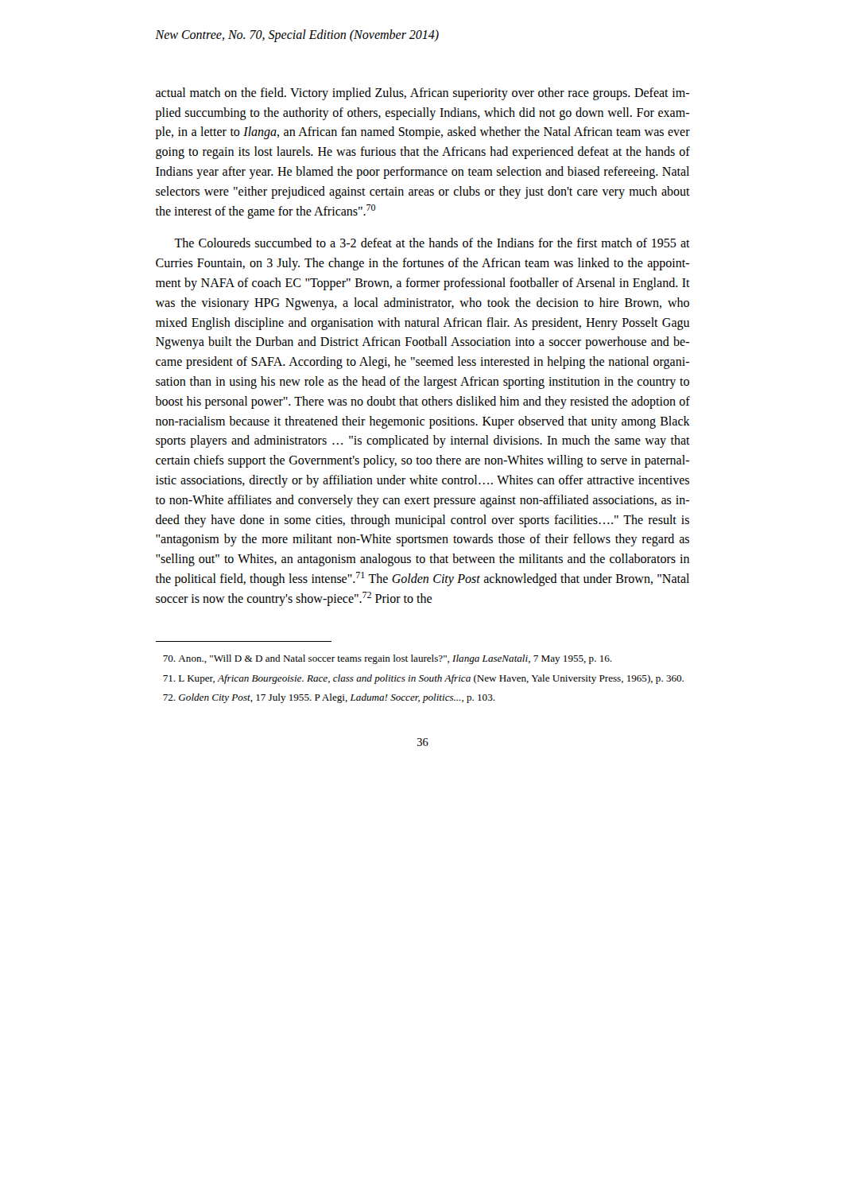New Contree, No. 70, Special Edition (November 2014)
actual match on the field. Victory implied Zulus, African superiority over other race groups. Defeat implied succumbing to the authority of others, especially Indians, which did not go down well. For example, in a letter to Ilanga, an African fan named Stompie, asked whether the Natal African team was ever going to regain its lost laurels. He was furious that the Africans had experienced defeat at the hands of Indians year after year. He blamed the poor performance on team selection and biased refereeing. Natal selectors were "either prejudiced against certain areas or clubs or they just don't care very much about the interest of the game for the Africans".70
The Coloureds succumbed to a 3-2 defeat at the hands of the Indians for the first match of 1955 at Curries Fountain, on 3 July. The change in the fortunes of the African team was linked to the appointment by NAFA of coach EC "Topper" Brown, a former professional footballer of Arsenal in England. It was the visionary HPG Ngwenya, a local administrator, who took the decision to hire Brown, who mixed English discipline and organisation with natural African flair. As president, Henry Posselt Gagu Ngwenya built the Durban and District African Football Association into a soccer powerhouse and became president of SAFA. According to Alegi, he "seemed less interested in helping the national organisation than in using his new role as the head of the largest African sporting institution in the country to boost his personal power". There was no doubt that others disliked him and they resisted the adoption of non-racialism because it threatened their hegemonic positions. Kuper observed that unity among Black sports players and administrators … "is complicated by internal divisions. In much the same way that certain chiefs support the Government's policy, so too there are non-Whites willing to serve in paternalistic associations, directly or by affiliation under white control…. Whites can offer attractive incentives to non-White affiliates and conversely they can exert pressure against non-affiliated associations, as indeed they have done in some cities, through municipal control over sports facilities…." The result is "antagonism by the more militant non-White sportsmen towards those of their fellows they regard as "selling out" to Whites, an antagonism analogous to that between the militants and the collaborators in the political field, though less intense".71 The Golden City Post acknowledged that under Brown, "Natal soccer is now the country's show-piece".72 Prior to the
Anon., "Will D & D and Natal soccer teams regain lost laurels?", Ilanga LaseNatali, 7 May 1955, p. 16.
L Kuper, African Bourgeoisie. Race, class and politics in South Africa (New Haven, Yale University Press, 1965), p. 360.
Golden City Post, 17 July 1955. P Alegi, Laduma! Soccer, politics..., p. 103.
36